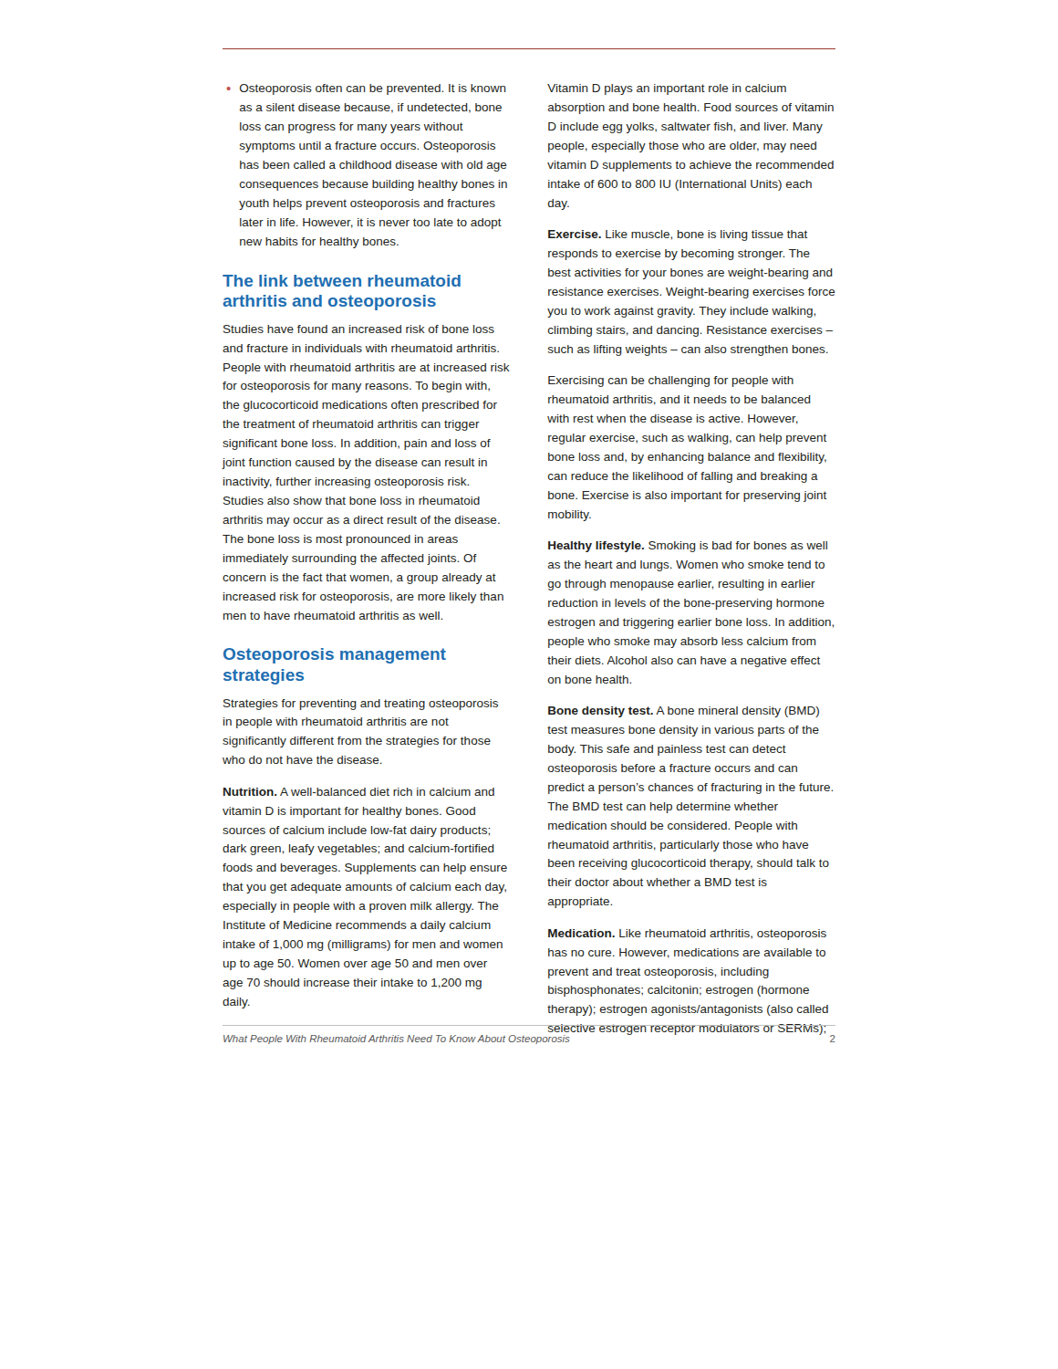Osteoporosis often can be prevented. It is known as a silent disease because, if undetected, bone loss can progress for many years without symptoms until a fracture occurs. Osteoporosis has been called a childhood disease with old age consequences because building healthy bones in youth helps prevent osteoporosis and fractures later in life. However, it is never too late to adopt new habits for healthy bones.
The link between rheumatoid arthritis and osteoporosis
Studies have found an increased risk of bone loss and fracture in individuals with rheumatoid arthritis. People with rheumatoid arthritis are at increased risk for osteoporosis for many reasons. To begin with, the glucocorticoid medications often prescribed for the treatment of rheumatoid arthritis can trigger significant bone loss. In addition, pain and loss of joint function caused by the disease can result in inactivity, further increasing osteoporosis risk. Studies also show that bone loss in rheumatoid arthritis may occur as a direct result of the disease. The bone loss is most pronounced in areas immediately surrounding the affected joints. Of concern is the fact that women, a group already at increased risk for osteoporosis, are more likely than men to have rheumatoid arthritis as well.
Osteoporosis management strategies
Strategies for preventing and treating osteoporosis in people with rheumatoid arthritis are not significantly different from the strategies for those who do not have the disease.
Nutrition. A well-balanced diet rich in calcium and vitamin D is important for healthy bones. Good sources of calcium include low-fat dairy products; dark green, leafy vegetables; and calcium-fortified foods and beverages. Supplements can help ensure that you get adequate amounts of calcium each day, especially in people with a proven milk allergy. The Institute of Medicine recommends a daily calcium intake of 1,000 mg (milligrams) for men and women up to age 50. Women over age 50 and men over age 70 should increase their intake to 1,200 mg daily.
Vitamin D plays an important role in calcium absorption and bone health. Food sources of vitamin D include egg yolks, saltwater fish, and liver. Many people, especially those who are older, may need vitamin D supplements to achieve the recommended intake of 600 to 800 IU (International Units) each day.
Exercise. Like muscle, bone is living tissue that responds to exercise by becoming stronger. The best activities for your bones are weight-bearing and resistance exercises. Weight-bearing exercises force you to work against gravity. They include walking, climbing stairs, and dancing. Resistance exercises – such as lifting weights – can also strengthen bones.
Exercising can be challenging for people with rheumatoid arthritis, and it needs to be balanced with rest when the disease is active. However, regular exercise, such as walking, can help prevent bone loss and, by enhancing balance and flexibility, can reduce the likelihood of falling and breaking a bone. Exercise is also important for preserving joint mobility.
Healthy lifestyle. Smoking is bad for bones as well as the heart and lungs. Women who smoke tend to go through menopause earlier, resulting in earlier reduction in levels of the bone-preserving hormone estrogen and triggering earlier bone loss. In addition, people who smoke may absorb less calcium from their diets. Alcohol also can have a negative effect on bone health.
Bone density test. A bone mineral density (BMD) test measures bone density in various parts of the body. This safe and painless test can detect osteoporosis before a fracture occurs and can predict a person’s chances of fracturing in the future. The BMD test can help determine whether medication should be considered. People with rheumatoid arthritis, particularly those who have been receiving glucocorticoid therapy, should talk to their doctor about whether a BMD test is appropriate.
Medication. Like rheumatoid arthritis, osteoporosis has no cure. However, medications are available to prevent and treat osteoporosis, including bisphosphonates; calcitonin; estrogen (hormone therapy); estrogen agonists/antagonists (also called selective estrogen receptor modulators or SERMs);
What People With Rheumatoid Arthritis Need To Know About Osteoporosis 2